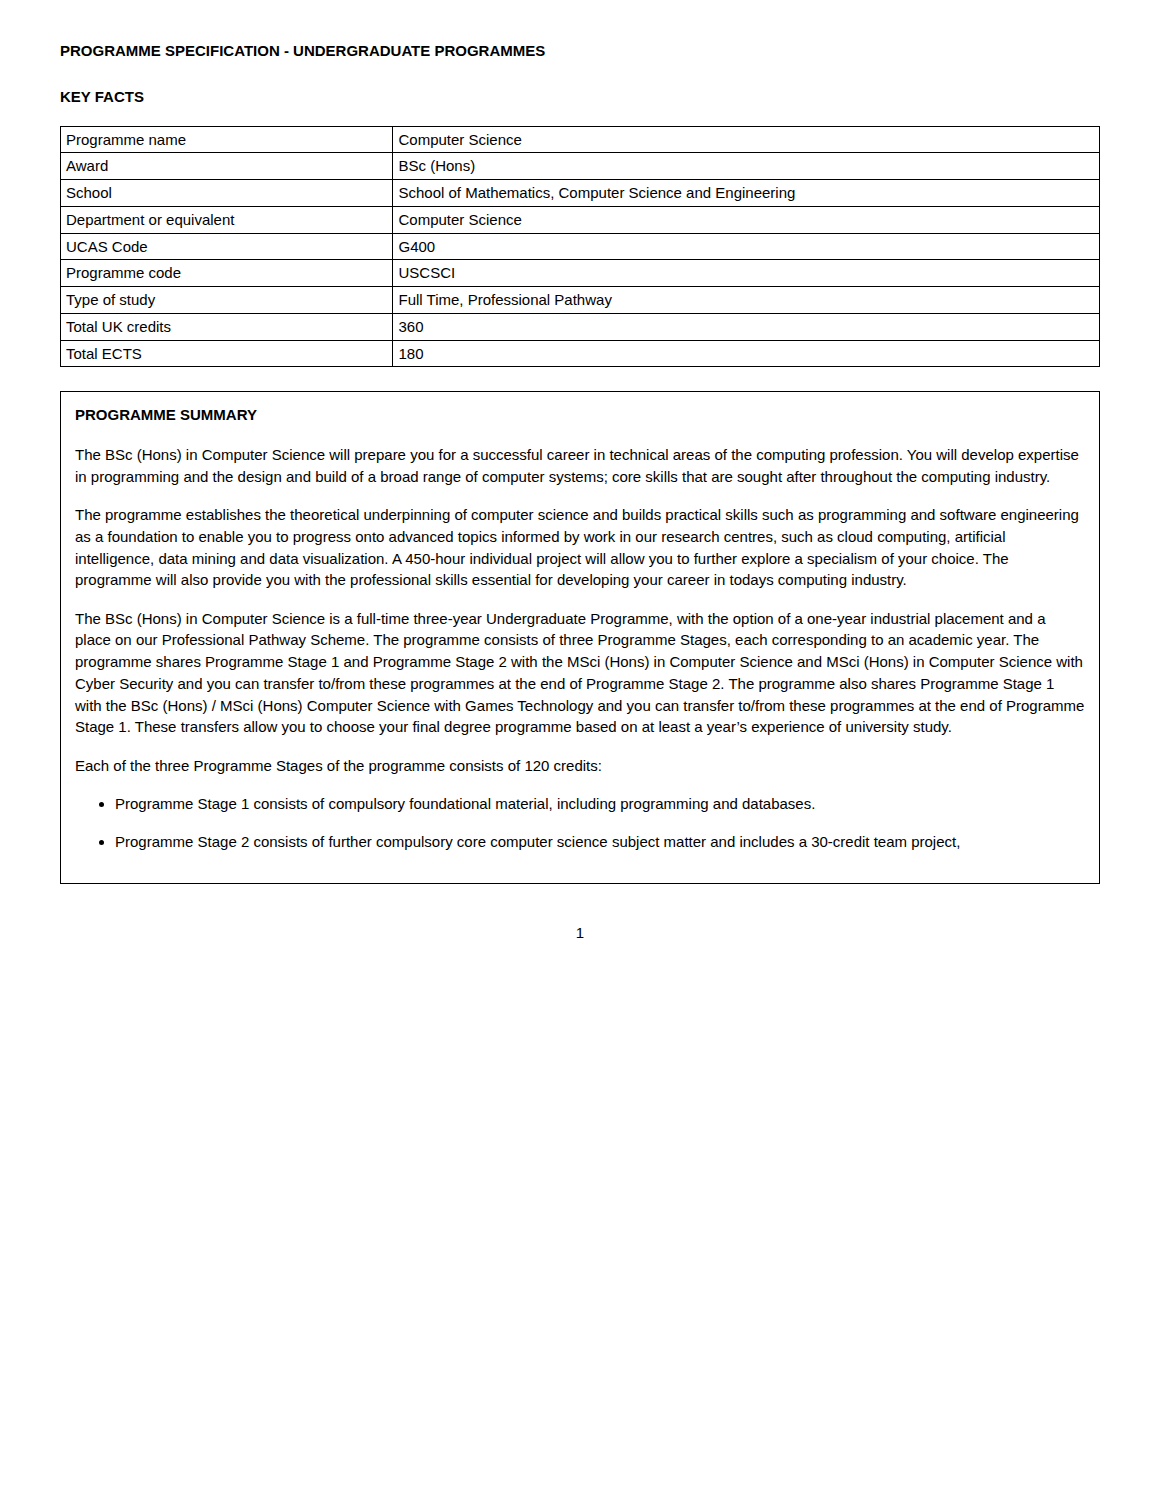PROGRAMME SPECIFICATION - UNDERGRADUATE PROGRAMMES
KEY FACTS
| Programme name | Computer Science |
| Award | BSc (Hons) |
| School | School of Mathematics, Computer Science and Engineering |
| Department or equivalent | Computer Science |
| UCAS Code | G400 |
| Programme code | USCSCI |
| Type of study | Full Time, Professional Pathway |
| Total UK credits | 360 |
| Total ECTS | 180 |
PROGRAMME SUMMARY
The BSc (Hons) in Computer Science will prepare you for a successful career in technical areas of the computing profession. You will develop expertise in programming and the design and build of a broad range of computer systems; core skills that are sought after throughout the computing industry.
The programme establishes the theoretical underpinning of computer science and builds practical skills such as programming and software engineering as a foundation to enable you to progress onto advanced topics informed by work in our research centres, such as cloud computing, artificial intelligence, data mining and data visualization. A 450-hour individual project will allow you to further explore a specialism of your choice. The programme will also provide you with the professional skills essential for developing your career in todays computing industry.
The BSc (Hons) in Computer Science is a full-time three-year Undergraduate Programme, with the option of a one-year industrial placement and a place on our Professional Pathway Scheme. The programme consists of three Programme Stages, each corresponding to an academic year. The programme shares Programme Stage 1 and Programme Stage 2 with the MSci (Hons) in Computer Science and MSci (Hons) in Computer Science with Cyber Security and you can transfer to/from these programmes at the end of Programme Stage 2. The programme also shares Programme Stage 1 with the BSc (Hons) / MSci (Hons) Computer Science with Games Technology and you can transfer to/from these programmes at the end of Programme Stage 1. These transfers allow you to choose your final degree programme based on at least a year’s experience of university study.
Each of the three Programme Stages of the programme consists of 120 credits:
Programme Stage 1 consists of compulsory foundational material, including programming and databases.
Programme Stage 2 consists of further compulsory core computer science subject matter and includes a 30-credit team project,
1